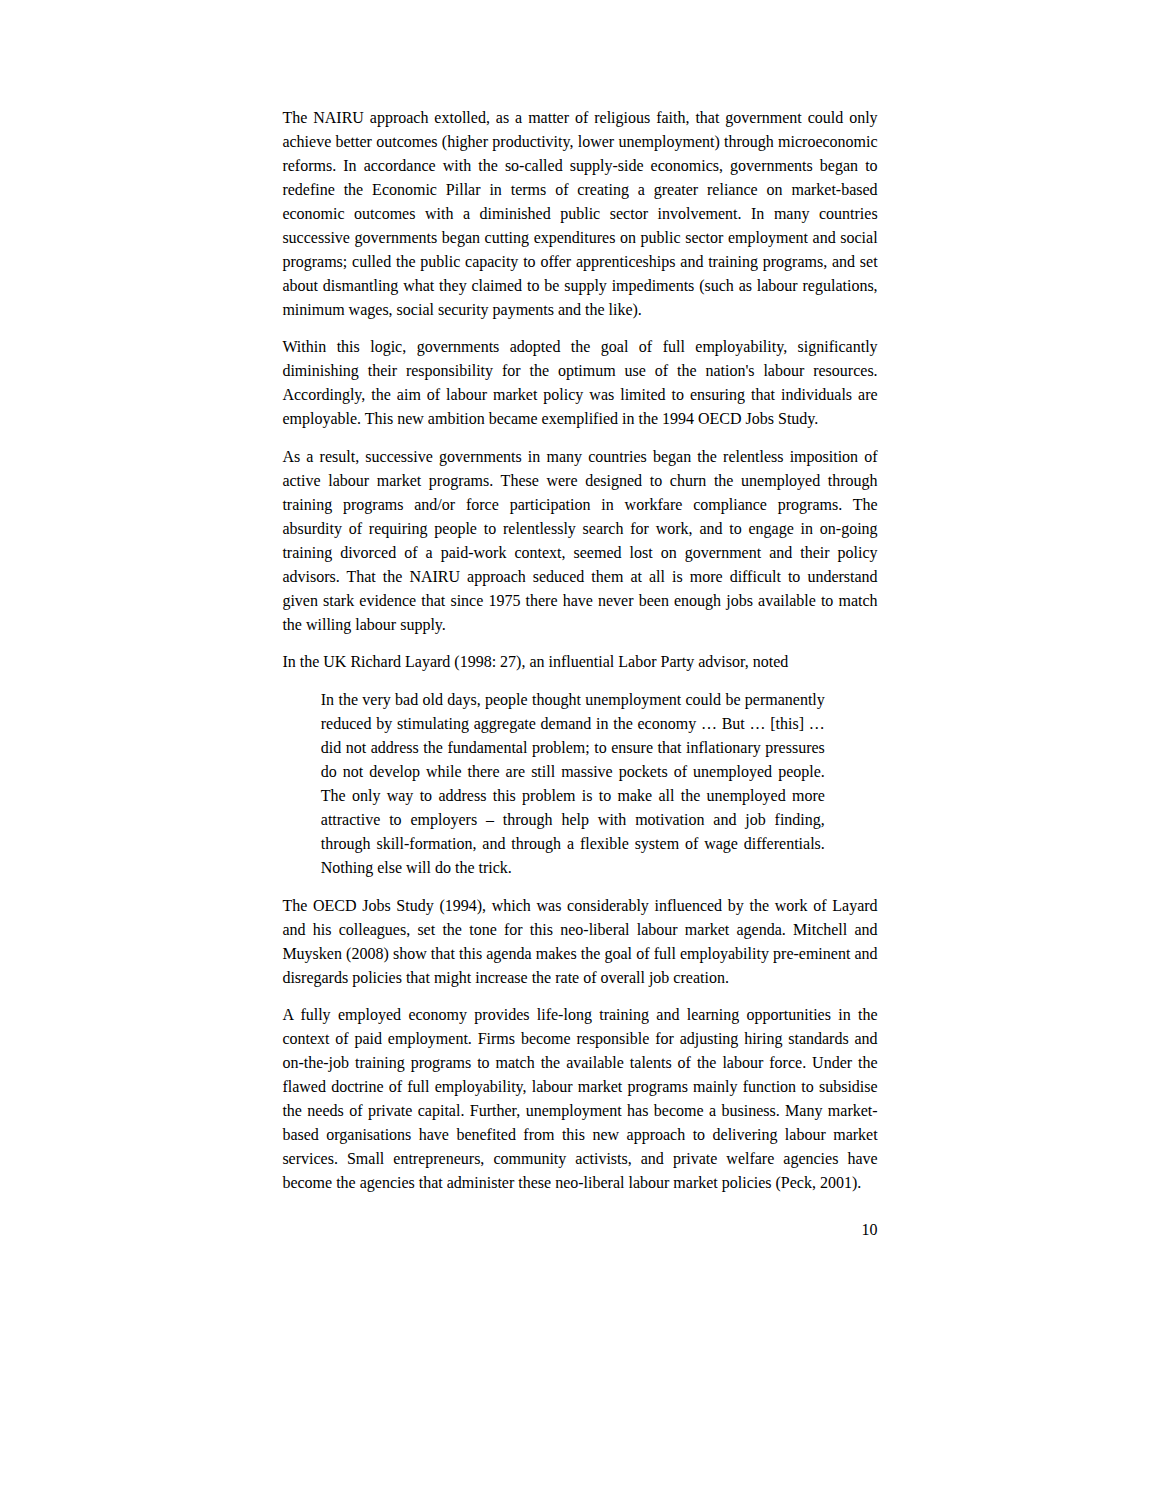The NAIRU approach extolled, as a matter of religious faith, that government could only achieve better outcomes (higher productivity, lower unemployment) through microeconomic reforms. In accordance with the so-called supply-side economics, governments began to redefine the Economic Pillar in terms of creating a greater reliance on market-based economic outcomes with a diminished public sector involvement. In many countries successive governments began cutting expenditures on public sector employment and social programs; culled the public capacity to offer apprenticeships and training programs, and set about dismantling what they claimed to be supply impediments (such as labour regulations, minimum wages, social security payments and the like).
Within this logic, governments adopted the goal of full employability, significantly diminishing their responsibility for the optimum use of the nation's labour resources. Accordingly, the aim of labour market policy was limited to ensuring that individuals are employable. This new ambition became exemplified in the 1994 OECD Jobs Study.
As a result, successive governments in many countries began the relentless imposition of active labour market programs. These were designed to churn the unemployed through training programs and/or force participation in workfare compliance programs. The absurdity of requiring people to relentlessly search for work, and to engage in on-going training divorced of a paid-work context, seemed lost on government and their policy advisors. That the NAIRU approach seduced them at all is more difficult to understand given stark evidence that since 1975 there have never been enough jobs available to match the willing labour supply.
In the UK Richard Layard (1998: 27), an influential Labor Party advisor, noted
In the very bad old days, people thought unemployment could be permanently reduced by stimulating aggregate demand in the economy … But … [this] …did not address the fundamental problem; to ensure that inflationary pressures do not develop while there are still massive pockets of unemployed people. The only way to address this problem is to make all the unemployed more attractive to employers – through help with motivation and job finding, through skill-formation, and through a flexible system of wage differentials. Nothing else will do the trick.
The OECD Jobs Study (1994), which was considerably influenced by the work of Layard and his colleagues, set the tone for this neo-liberal labour market agenda. Mitchell and Muysken (2008) show that this agenda makes the goal of full employability pre-eminent and disregards policies that might increase the rate of overall job creation.
A fully employed economy provides life-long training and learning opportunities in the context of paid employment. Firms become responsible for adjusting hiring standards and on-the-job training programs to match the available talents of the labour force. Under the flawed doctrine of full employability, labour market programs mainly function to subsidise the needs of private capital. Further, unemployment has become a business. Many market-based organisations have benefited from this new approach to delivering labour market services. Small entrepreneurs, community activists, and private welfare agencies have become the agencies that administer these neo-liberal labour market policies (Peck, 2001).
10